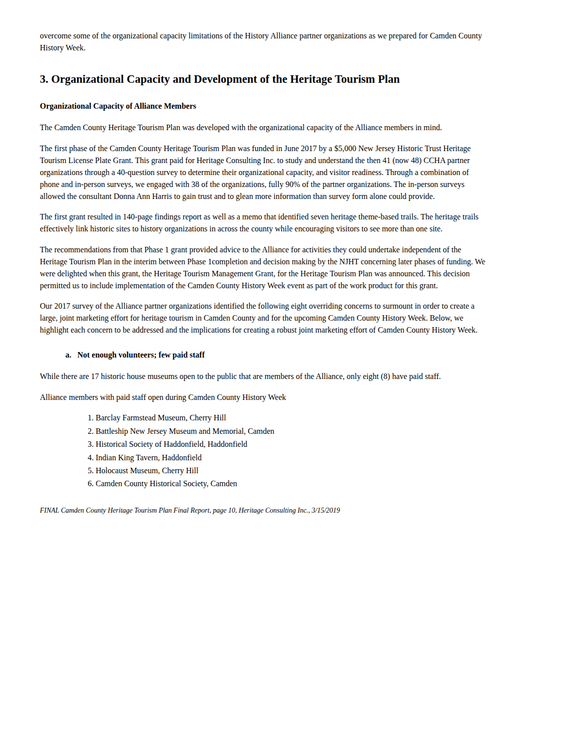overcome some of the organizational capacity limitations of the History Alliance partner organizations as we prepared for Camden County History Week.
3. Organizational Capacity and Development of the Heritage Tourism Plan
Organizational Capacity of Alliance Members
The Camden County Heritage Tourism Plan was developed with the organizational capacity of the Alliance members in mind.
The first phase of the Camden County Heritage Tourism Plan was funded in June 2017 by a $5,000 New Jersey Historic Trust Heritage Tourism License Plate Grant. This grant paid for Heritage Consulting Inc. to study and understand the then 41 (now 48) CCHA partner organizations through a 40-question survey to determine their organizational capacity, and visitor readiness. Through a combination of phone and in-person surveys, we engaged with 38 of the organizations, fully 90% of the partner organizations. The in-person surveys allowed the consultant Donna Ann Harris to gain trust and to glean more information than survey form alone could provide.
The first grant resulted in 140-page findings report as well as a memo that identified seven heritage theme-based trails. The heritage trails effectively link historic sites to history organizations in across the county while encouraging visitors to see more than one site.
The recommendations from that Phase 1 grant provided advice to the Alliance for activities they could undertake independent of the Heritage Tourism Plan in the interim between Phase 1completion and decision making by the NJHT concerning later phases of funding. We were delighted when this grant, the Heritage Tourism Management Grant, for the Heritage Tourism Plan was announced. This decision permitted us to include implementation of the Camden County History Week event as part of the work product for this grant.
Our 2017 survey of the Alliance partner organizations identified the following eight overriding concerns to surmount in order to create a large, joint marketing effort for heritage tourism in Camden County and for the upcoming Camden County History Week. Below, we highlight each concern to be addressed and the implications for creating a robust joint marketing effort of Camden County History Week.
a. Not enough volunteers; few paid staff
While there are 17 historic house museums open to the public that are members of the Alliance, only eight (8) have paid staff.
Alliance members with paid staff open during Camden County History Week
Barclay Farmstead Museum, Cherry Hill
Battleship New Jersey Museum and Memorial, Camden
Historical Society of Haddonfield, Haddonfield
Indian King Tavern, Haddonfield
Holocaust Museum, Cherry Hill
Camden County Historical Society, Camden
FINAL Camden County Heritage Tourism Plan Final Report, page 10, Heritage Consulting Inc., 3/15/2019